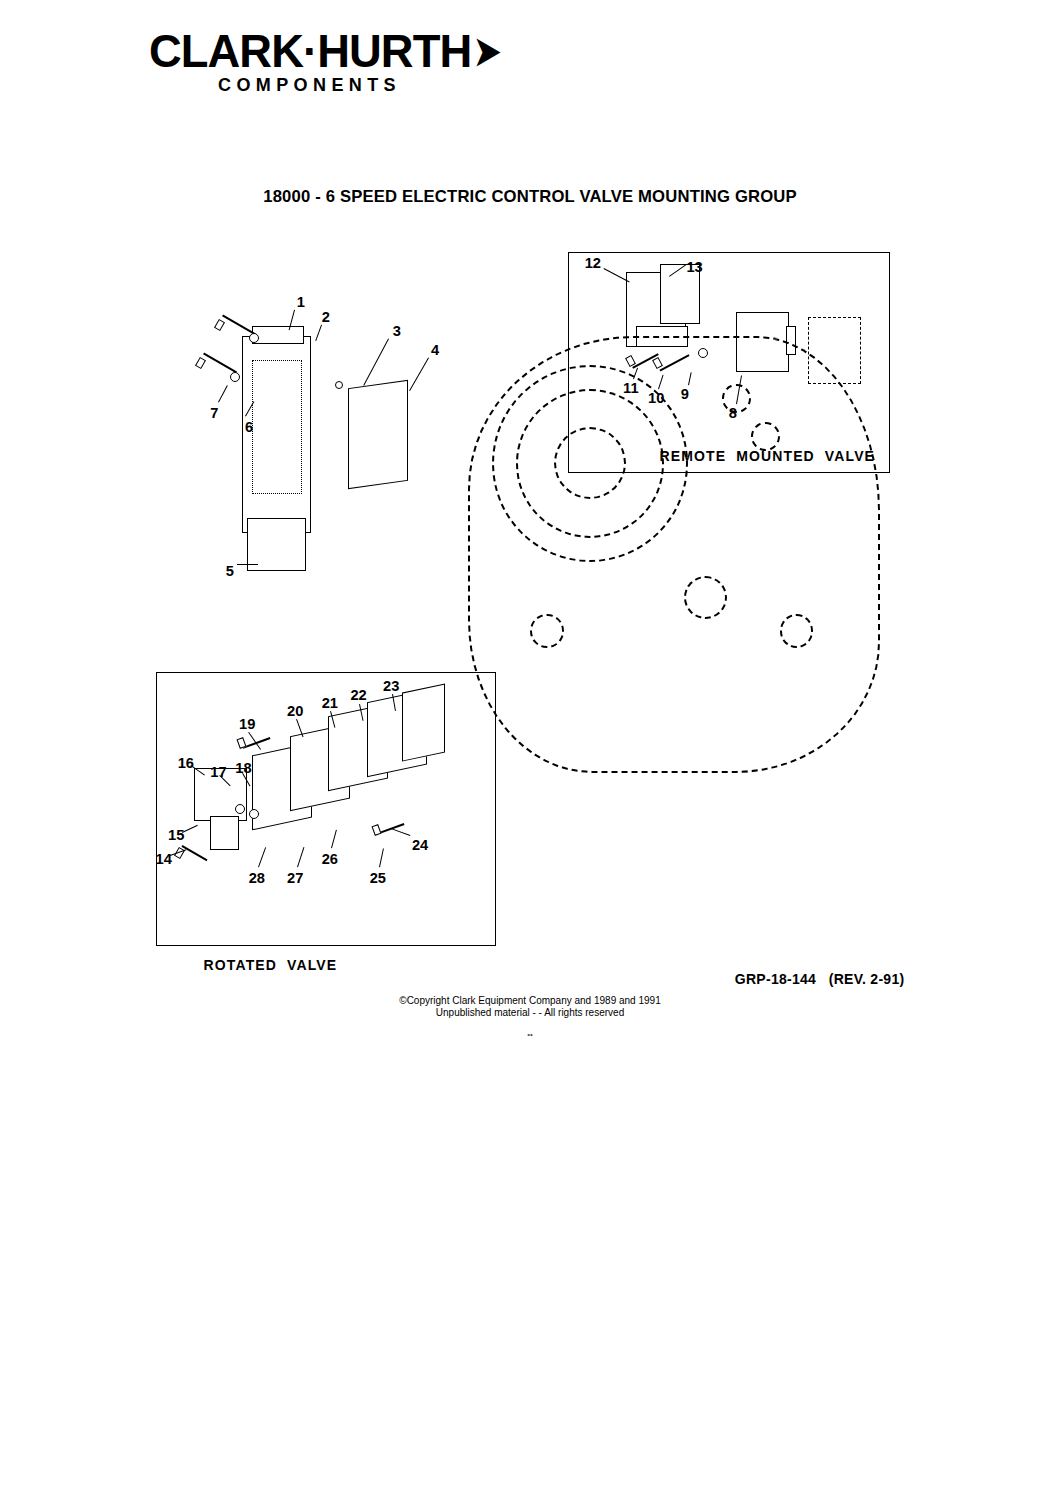CLARK·HURTH➤
COMPONENTS
18000 - 6 SPEED ELECTRIC CONTROL VALVE MOUNTING GROUP
REMOTE MOUNTED VALVE
12
13
11
10
9
8
1
2
3
4
5
6
7
ROTATED VALVE
19
20
21
22
23
16
17
18
15
14
28
27
26
25
24
GRP-18-144 (REV. 2-91)
©Copyright Clark Equipment Company and 1989 and 1991
Unpublished material - - All rights reserved
••